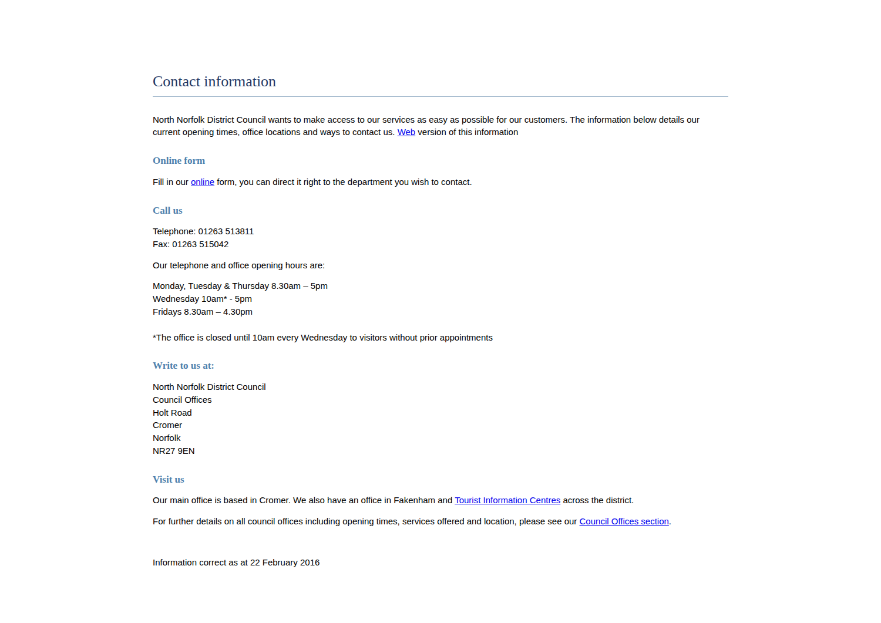Contact information
North Norfolk District Council wants to make access to our services as easy as possible for our customers. The information below details our current opening times, office locations and ways to contact us. Web version of this information
Online form
Fill in our online form, you can direct it right to the department you wish to contact.
Call us
Telephone: 01263 513811
Fax: 01263 515042
Our telephone and office opening hours are:
Monday, Tuesday & Thursday 8.30am – 5pm
Wednesday 10am* - 5pm
Fridays 8.30am – 4.30pm
*The office is closed until 10am every Wednesday to visitors without prior appointments
Write to us at:
North Norfolk District Council
Council Offices
Holt Road
Cromer
Norfolk
NR27 9EN
Visit us
Our main office is based in Cromer. We also have an office in Fakenham and Tourist Information Centres across the district.
For further details on all council offices including opening times, services offered and location, please see our Council Offices section.
Information correct as at 22 February 2016